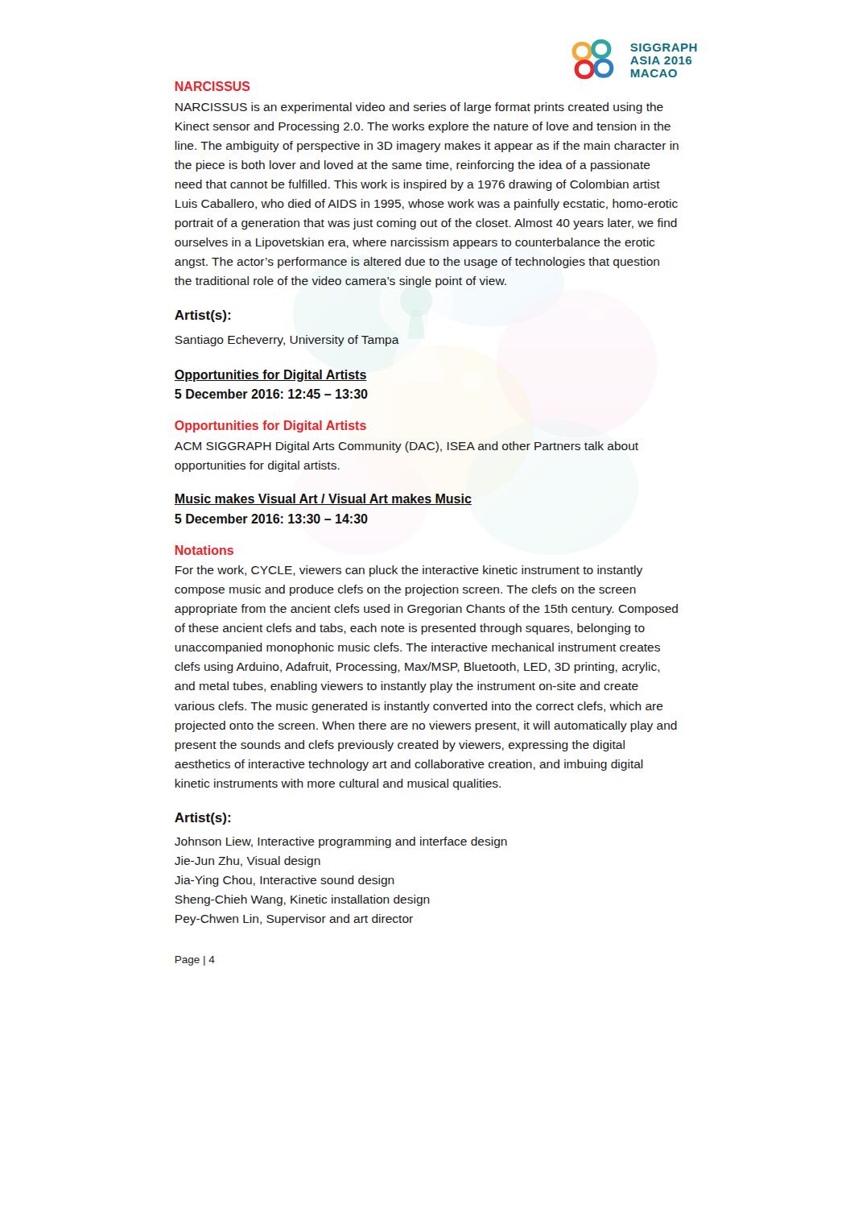SIGGRAPH
ASIA 2016
MACAO
NARCISSUS
NARCISSUS is an experimental video and series of large format prints created using the Kinect sensor and Processing 2.0. The works explore the nature of love and tension in the line. The ambiguity of perspective in 3D imagery makes it appear as if the main character in the piece is both lover and loved at the same time, reinforcing the idea of a passionate need that cannot be fulfilled. This work is inspired by a 1976 drawing of Colombian artist Luis Caballero, who died of AIDS in 1995, whose work was a painfully ecstatic, homo-erotic portrait of a generation that was just coming out of the closet. Almost 40 years later, we find ourselves in a Lipovetskian era, where narcissism appears to counterbalance the erotic angst. The actor’s performance is altered due to the usage of technologies that question the traditional role of the video camera’s single point of view.
Artist(s):
Santiago Echeverry, University of Tampa
Opportunities for Digital Artists
5 December 2016: 12:45 – 13:30
Opportunities for Digital Artists
ACM SIGGRAPH Digital Arts Community (DAC), ISEA and other Partners talk about opportunities for digital artists.
Music makes Visual Art / Visual Art makes Music
5 December 2016: 13:30 – 14:30
Notations
For the work, CYCLE, viewers can pluck the interactive kinetic instrument to instantly compose music and produce clefs on the projection screen. The clefs on the screen appropriate from the ancient clefs used in Gregorian Chants of the 15th century. Composed of these ancient clefs and tabs, each note is presented through squares, belonging to unaccompanied monophonic music clefs. The interactive mechanical instrument creates clefs using Arduino, Adafruit, Processing, Max/MSP, Bluetooth, LED, 3D printing, acrylic, and metal tubes, enabling viewers to instantly play the instrument on-site and create various clefs. The music generated is instantly converted into the correct clefs, which are projected onto the screen. When there are no viewers present, it will automatically play and present the sounds and clefs previously created by viewers, expressing the digital aesthetics of interactive technology art and collaborative creation, and imbuing digital kinetic instruments with more cultural and musical qualities.
Artist(s):
Johnson Liew, Interactive programming and interface design
Jie-Jun Zhu, Visual design
Jia-Ying Chou, Interactive sound design
Sheng-Chieh Wang, Kinetic installation design
Pey-Chwen Lin, Supervisor and art director
Page | 4